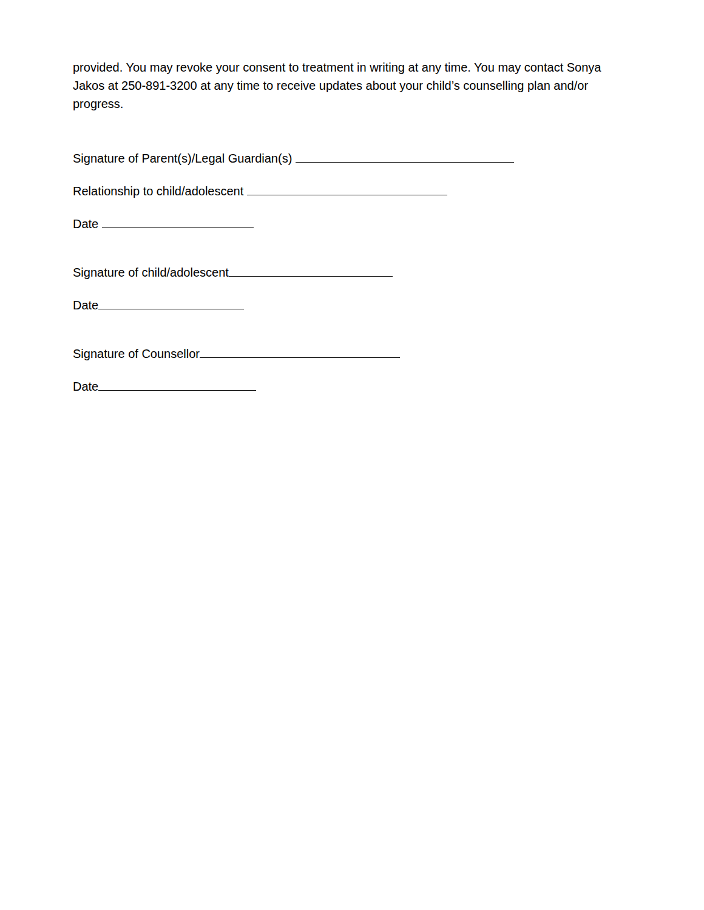provided. You may revoke your consent to treatment in writing at any time. You may contact Sonya Jakos at 250-891-3200 at any time to receive updates about your child’s counselling plan and/or progress.
Signature of Parent(s)/Legal Guardian(s)
Relationship to child/adolescent
Date
Signature of child/adolescent
Date
Signature of Counsellor
Date